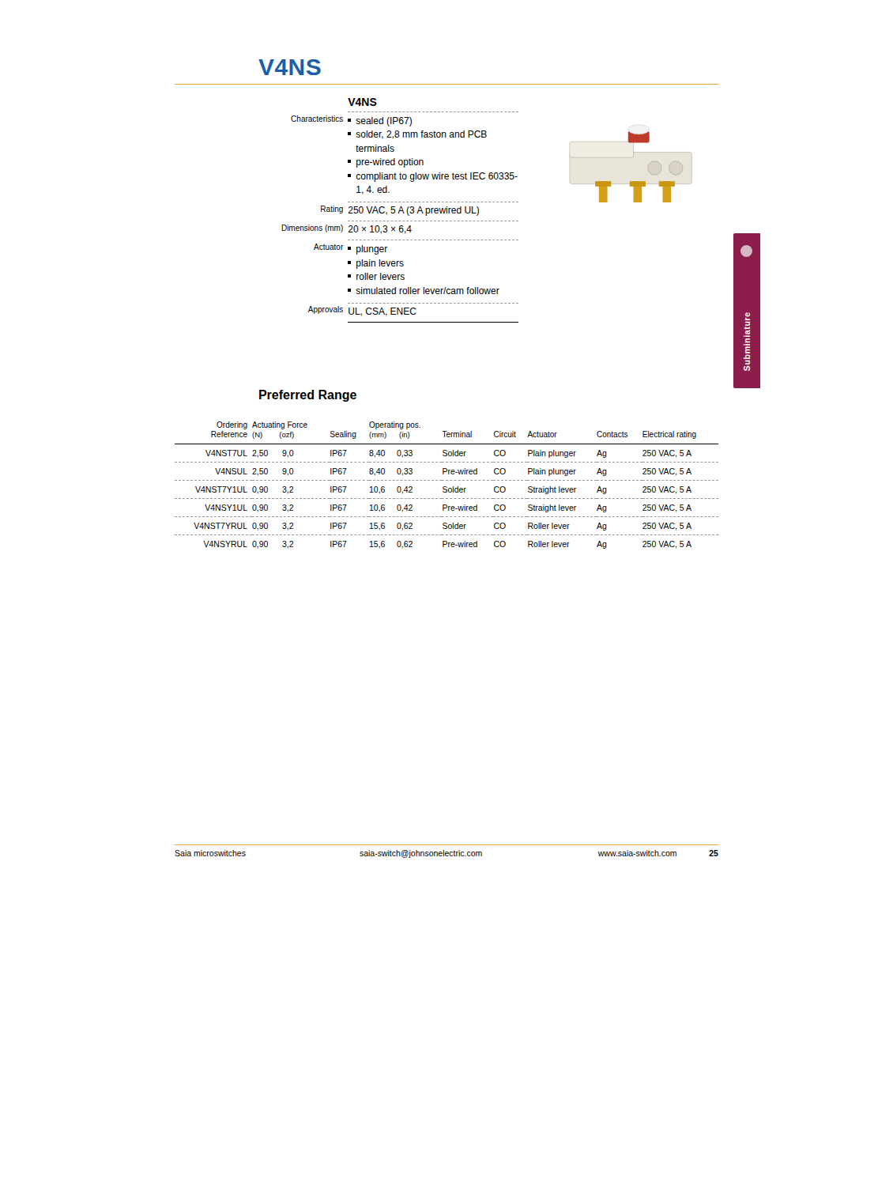V4NS
Subminiature
| | V4NS |
| Characteristics | sealed (IP67) solder, 2,8 mm faston and PCB terminals pre-wired option compliant to glow wire test IEC 60335-1, 4. ed. |
| Rating | 250 VAC, 5 A (3 A prewired UL) |
| Dimensions (mm) | 20 × 10,3 × 6,4 |
| Actuator | plunger plain levers roller levers simulated roller lever/cam follower |
| Approvals | UL, CSA, ENEC |
Preferred Range
| Ordering Reference | Actuating Force (N) (ozf) | Sealing | Operating pos. (mm) (in) | Terminal | Circuit | Actuator | Contacts | Electrical rating |
| --- | --- | --- | --- | --- | --- | --- | --- | --- |
| V4NST7UL | 2,50 9,0 | IP67 | 8,40 0,33 | Solder | CO | Plain plunger | Ag | 250 VAC, 5 A |
| V4NSUL | 2,50 9,0 | IP67 | 8,40 0,33 | Pre-wired | CO | Plain plunger | Ag | 250 VAC, 5 A |
| V4NST7Y1UL | 0,90 3,2 | IP67 | 10,6 0,42 | Solder | CO | Straight lever | Ag | 250 VAC, 5 A |
| V4NSY1UL | 0,90 3,2 | IP67 | 10,6 0,42 | Pre-wired | CO | Straight lever | Ag | 250 VAC, 5 A |
| V4NST7YRUL | 0,90 3,2 | IP67 | 15,6 0,62 | Solder | CO | Roller lever | Ag | 250 VAC, 5 A |
| V4NSYRUL | 0,90 3,2 | IP67 | 15,6 0,62 | Pre-wired | CO | Roller lever | Ag | 250 VAC, 5 A |
Saia microswitches
saia-switch@johnsonelectric.com
www.saia-switch.com 25